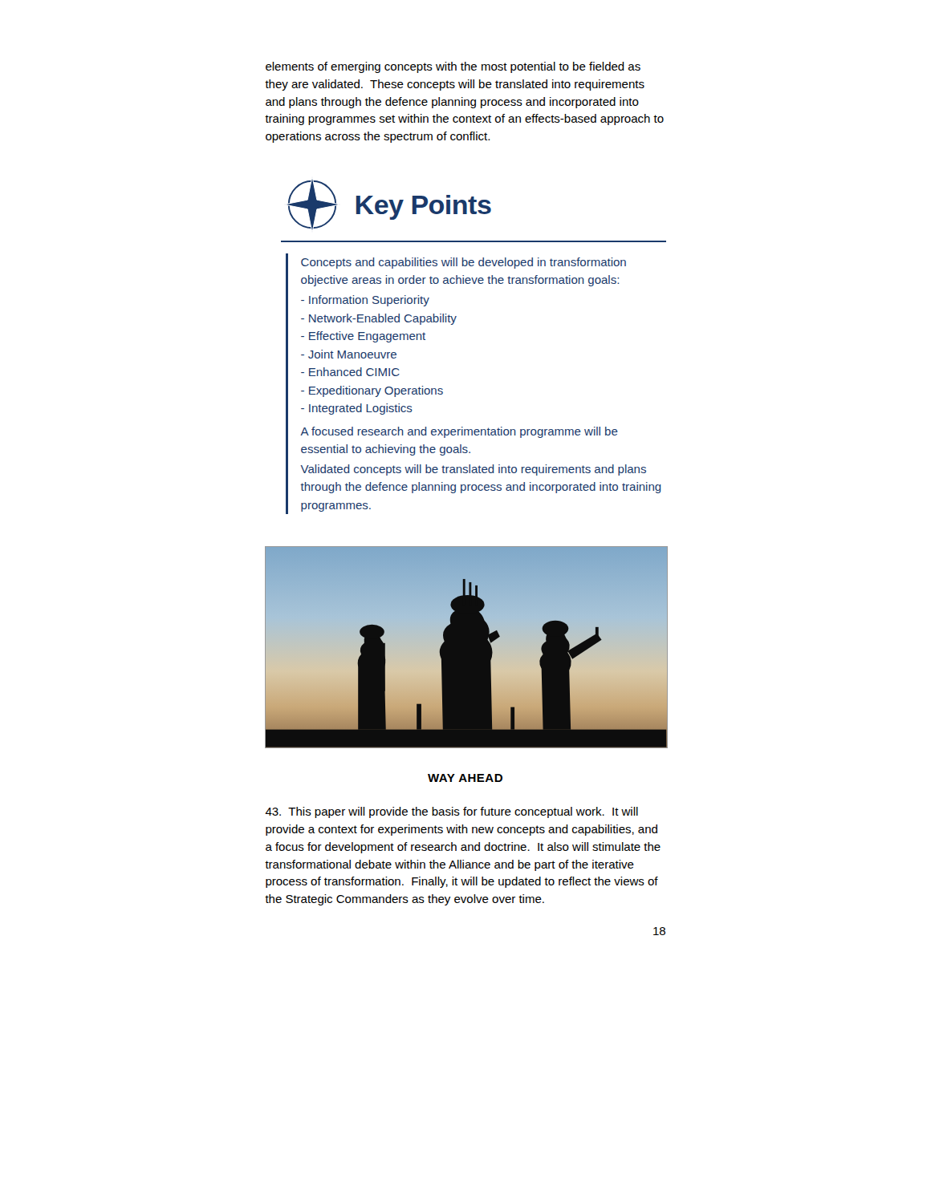elements of emerging concepts with the most potential to be fielded as they are validated. These concepts will be translated into requirements and plans through the defence planning process and incorporated into training programmes set within the context of an effects-based approach to operations across the spectrum of conflict.
Key Points
Concepts and capabilities will be developed in transformation objective areas in order to achieve the transformation goals:
Information Superiority
Network-Enabled Capability
Effective Engagement
Joint Manoeuvre
Enhanced CIMIC
Expeditionary Operations
Integrated Logistics
A focused research and experimentation programme will be essential to achieving the goals.
Validated concepts will be translated into requirements and plans through the defence planning process and incorporated into training programmes.
WAY AHEAD
43. This paper will provide the basis for future conceptual work. It will provide a context for experiments with new concepts and capabilities, and a focus for development of research and doctrine. It also will stimulate the transformational debate within the Alliance and be part of the iterative process of transformation. Finally, it will be updated to reflect the views of the Strategic Commanders as they evolve over time.
18